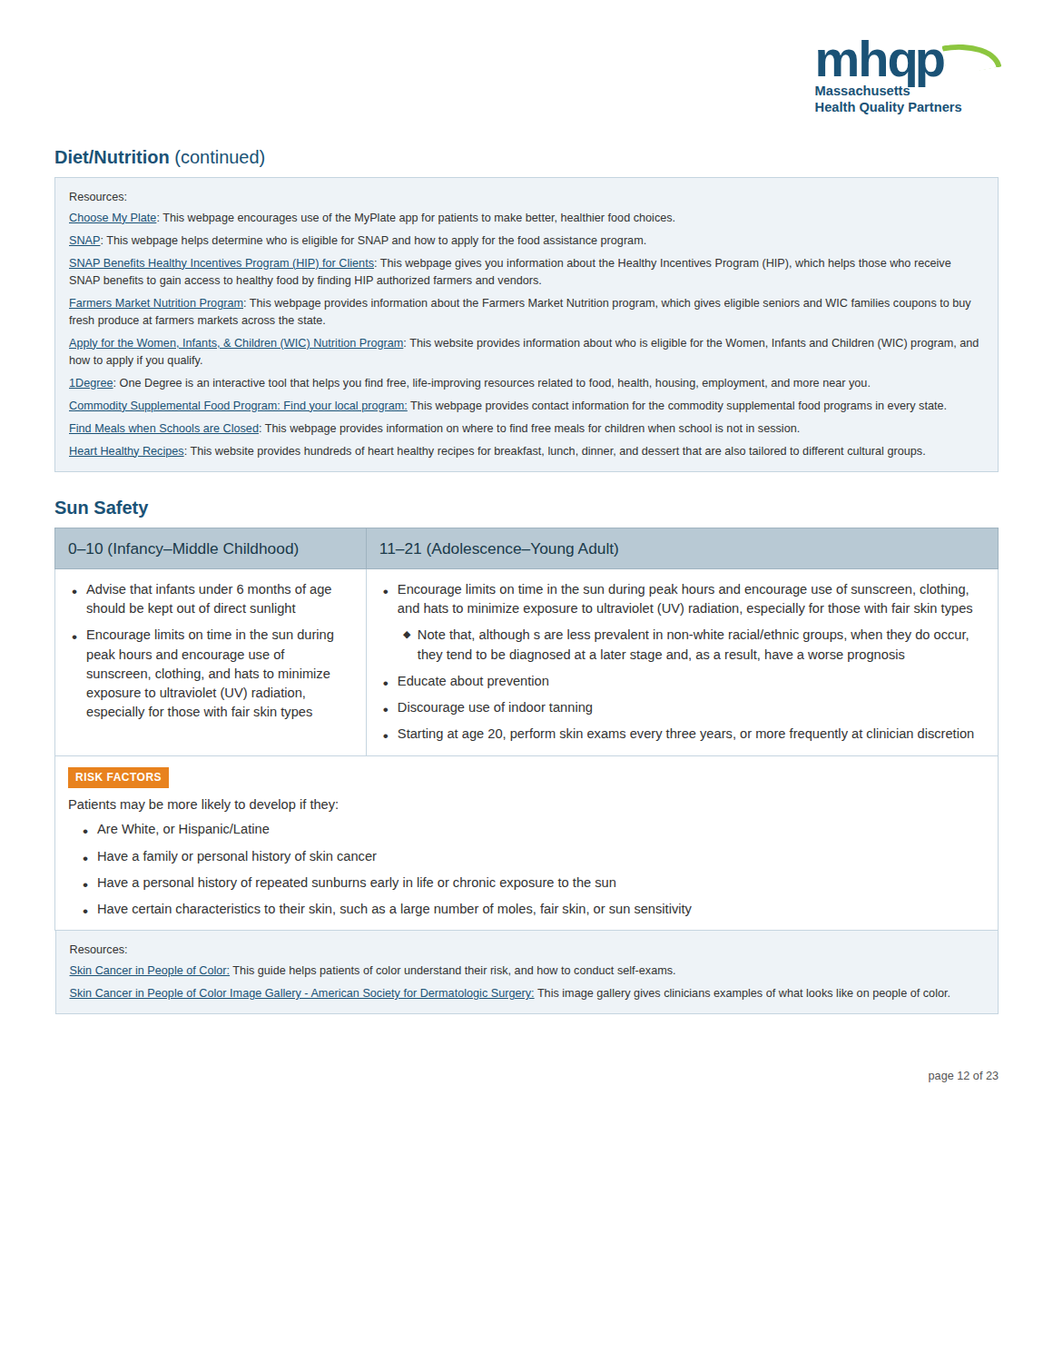mhqp
Massachusetts
Health Quality Partners
Diet/Nutrition (continued)
Resources:
Choose My Plate: This webpage encourages use of the MyPlate app for patients to make better, healthier food choices.
SNAP: This webpage helps determine who is eligible for SNAP and how to apply for the food assistance program.
SNAP Benefits Healthy Incentives Program (HIP) for Clients: This webpage gives you information about the Healthy Incentives Program (HIP), which helps those who receive SNAP benefits to gain access to healthy food by finding HIP authorized farmers and vendors.
Farmers Market Nutrition Program: This webpage provides information about the Farmers Market Nutrition program, which gives eligible seniors and WIC families coupons to buy fresh produce at farmers markets across the state.
Apply for the Women, Infants, & Children (WIC) Nutrition Program: This website provides information about who is eligible for the Women, Infants and Children (WIC) program, and how to apply if you qualify.
1Degree: One Degree is an interactive tool that helps you find free, life-improving resources related to food, health, housing, employment, and more near you.
Commodity Supplemental Food Program: Find your local program: This webpage provides contact information for the commodity supplemental food programs in every state.
Find Meals when Schools are Closed: This webpage provides information on where to find free meals for children when school is not in session.
Heart Healthy Recipes: This website provides hundreds of heart healthy recipes for breakfast, lunch, dinner, and dessert that are also tailored to different cultural groups.
Sun Safety
| 0–10 (Infancy–Middle Childhood) | 11–21 (Adolescence–Young Adult) |
| --- | --- |
| Advise that infants under 6 months of age should be kept out of direct sunlight Encourage limits on time in the sun during peak hours and encourage use of sunscreen, clothing, and hats to minimize exposure to ultraviolet (UV) radiation, especially for those with fair skin types | Encourage limits on time in the sun during peak hours and encourage use of sunscreen, clothing, and hats to minimize exposure to ultraviolet (UV) radiation, especially for those with fair skin types Note that, although s are less prevalent in non-white racial/ethnic groups, when they do occur, they tend to be diagnosed at a later stage and, as a result, have a worse prognosis Educate about prevention Discourage use of indoor tanning Starting at age 20, perform skin exams every three years, or more frequently at clinician discretion |
| RISK FACTORS Patients may be more likely to develop if they: Are White, or Hispanic/Latine Have a family or personal history of skin cancer Have a personal history of repeated sunburns early in life or chronic exposure to the sun Have certain characteristics to their skin, such as a large number of moles, fair skin, or sun sensitivity |
| Resources: Skin Cancer in People of Color: This guide helps patients of color understand their risk, and how to conduct self-exams. Skin Cancer in People of Color Image Gallery - American Society for Dermatologic Surgery: This image gallery gives clinicians examples of what looks like on people of color. |
page 12 of 23